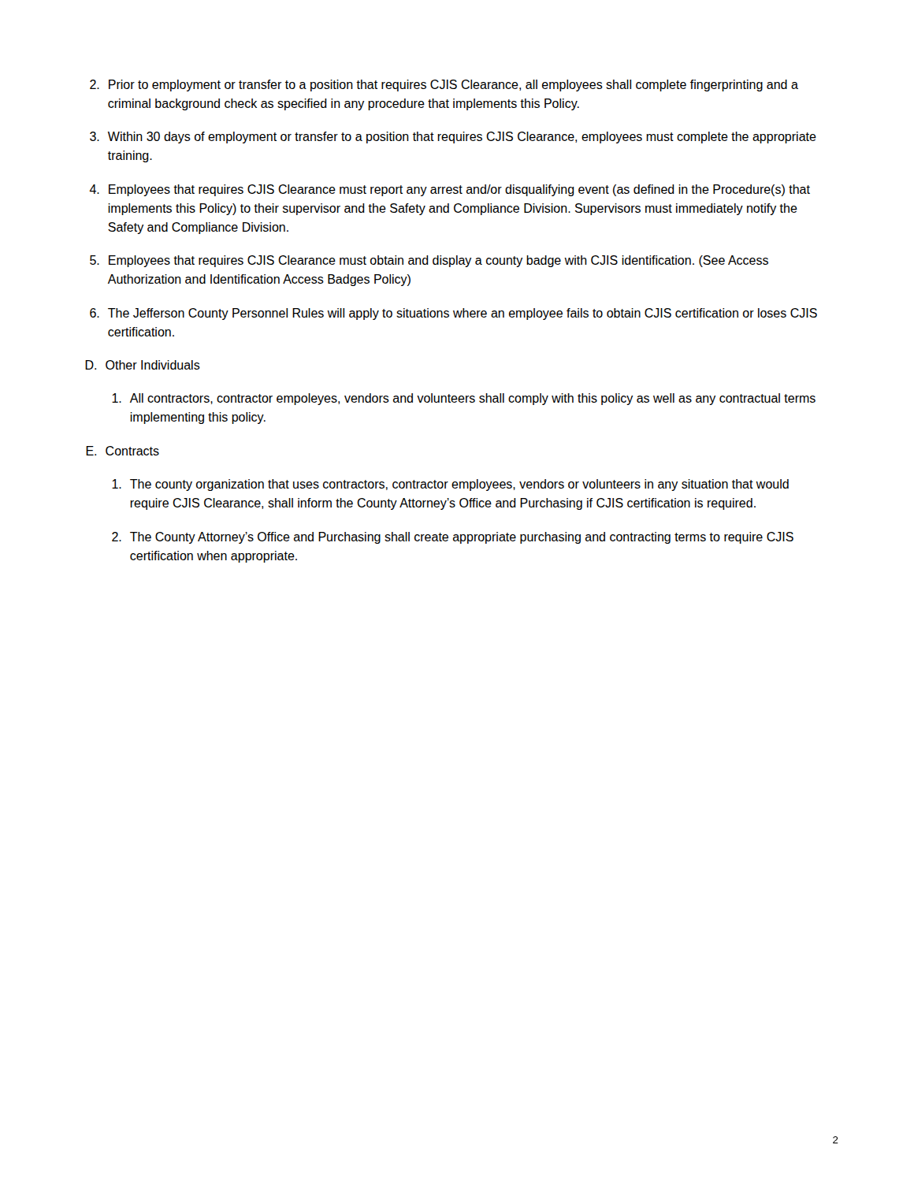Prior to employment or transfer to a position that requires CJIS Clearance, all employees shall complete fingerprinting and a criminal background check as specified in any procedure that implements this Policy.
Within 30 days of employment or transfer to a position that requires CJIS Clearance, employees must complete the appropriate training.
Employees that requires CJIS Clearance must report any arrest and/or disqualifying event (as defined in the Procedure(s) that implements this Policy) to their supervisor and the Safety and Compliance Division. Supervisors must immediately notify the Safety and Compliance Division.
Employees that requires CJIS Clearance must obtain and display a county badge with CJIS identification. (See Access Authorization and Identification Access Badges Policy)
The Jefferson County Personnel Rules will apply to situations where an employee fails to obtain CJIS certification or loses CJIS certification.
Other Individuals
All contractors, contractor empoleyes, vendors and volunteers shall comply with this policy as well as any contractual terms implementing this policy.
Contracts
The county organization that uses contractors, contractor employees, vendors or volunteers in any situation that would require CJIS Clearance, shall inform the County Attorney’s Office and Purchasing if CJIS certification is required.
The County Attorney’s Office and Purchasing shall create appropriate purchasing and contracting terms to require CJIS certification when appropriate.
2